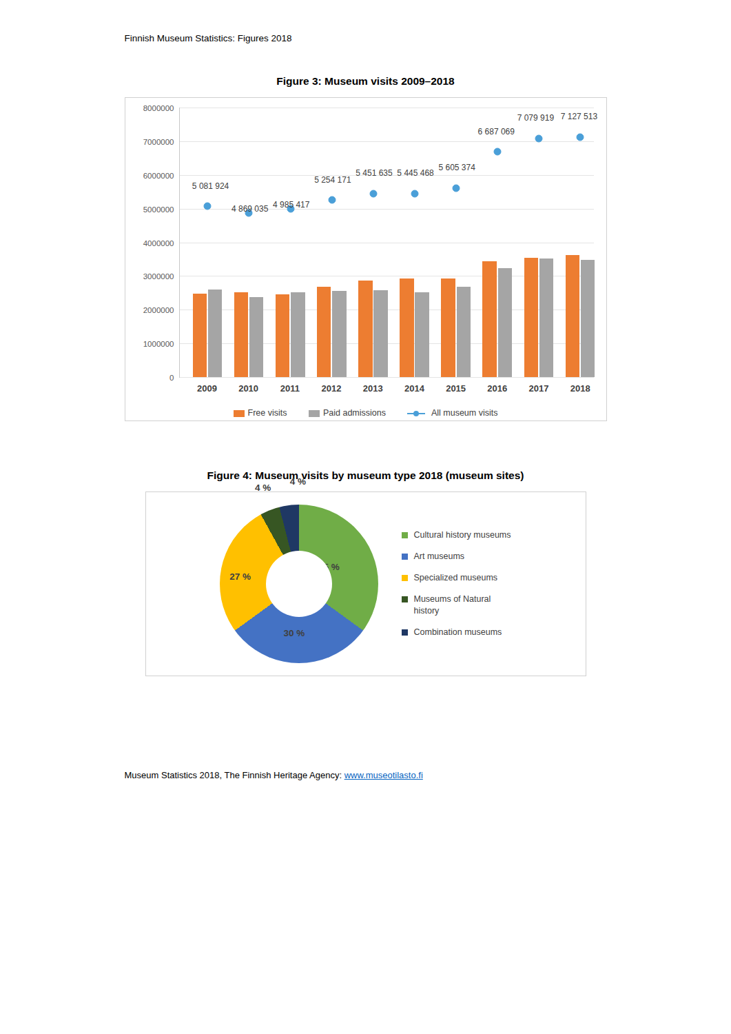Finnish Museum Statistics: Figures 2018
Figure 3: Museum visits 2009–2018
8000000
7000000
6000000
5000000
4000000
3000000
2000000
1000000
0
5 081 924
4 869 035
4 985 417
5 254 171
5 451 635
5 445 468
5 605 374
6 687 069
7 079 919
7 127 513
2009
2010
2011
2012
2013
2014
2015
2016
2017
2018
Free visits Paid admissions All museum visits
Figure 4: Museum visits by museum type 2018 (museum sites)
35 % 30 % 27 % 4 % 4 %
Cultural history museums
Art museums
Specialized museums
Museums of Natural
history
Combination museums
Museum Statistics 2018, The Finnish Heritage Agency: www.museotilasto.fi